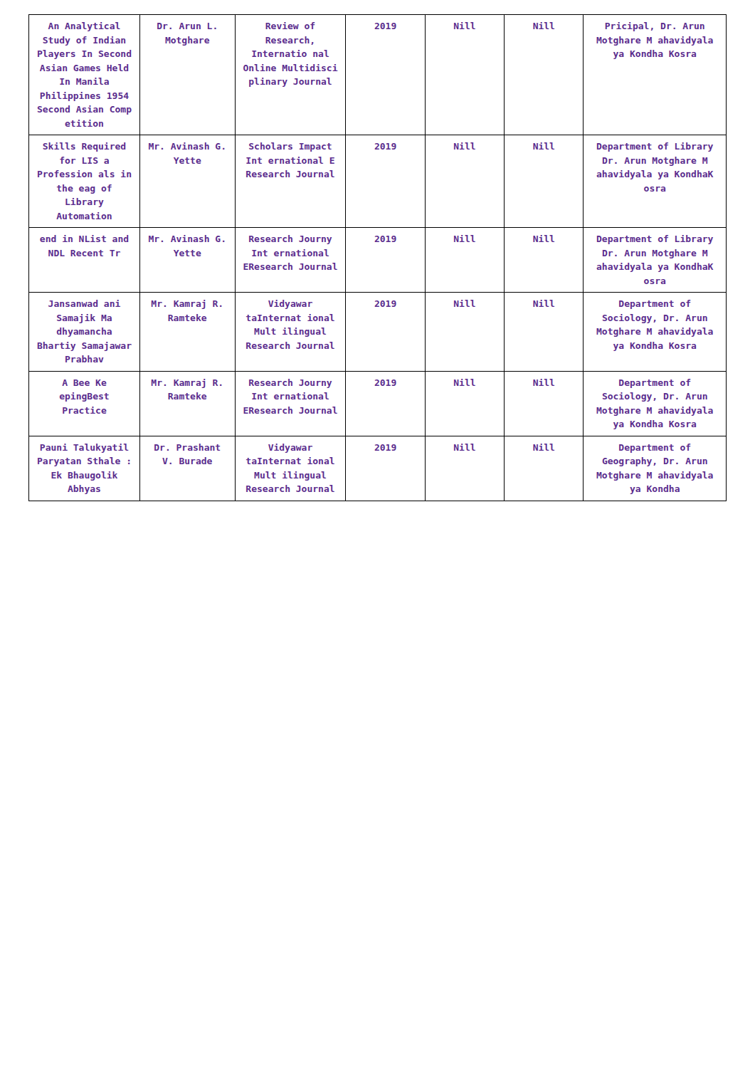| An Analytical Study of Indian Players In Second Asian Games Held In Manila Philippines 1954 Second Asian Comp etition | Dr. Arun L. Motghare | Review of Research, Internatio nal Online Multidisci plinary Journal | 2019 | Nill | Nill | Pricipal, Dr. Arun Motghare M ahavidyala ya Kondha Kosra |
| Skills Required for LIS a Profession als in the eag of Library Automation | Mr. Avinash G. Yette | Scholars Impact Int ernational E Research Journal | 2019 | Nill | Nill | Department of Library Dr. Arun Motghare M ahavidyala ya KondhaK osra |
| end in NList and NDL Recent Tr | Mr. Avinash G. Yette | Research Journy Int ernational EResearch Journal | 2019 | Nill | Nill | Department of Library Dr. Arun Motghare M ahavidyala ya KondhaK osra |
| Jansanwad ani Samajik Ma dhyamancha Bhartiy Samajawar Prabhav | Mr. Kamraj R. Ramteke | Vidyawar taInternat ional Mult ilingual Research Journal | 2019 | Nill | Nill | Department of Sociology, Dr. Arun Motghare M ahavidyala ya Kondha Kosra |
| A Bee Ke epingBest Practice | Mr. Kamraj R. Ramteke | Research Journy Int ernational EResearch Journal | 2019 | Nill | Nill | Department of Sociology, Dr. Arun Motghare M ahavidyala ya Kondha Kosra |
| Pauni Talukyatil Paryatan Sthale : Ek Bhaugolik Abhyas | Dr. Prashant V. Burade | Vidyawar taInternat ional Mult ilingual Research Journal | 2019 | Nill | Nill | Department of Geography, Dr. Arun Motghare M ahavidyala ya Kondha |